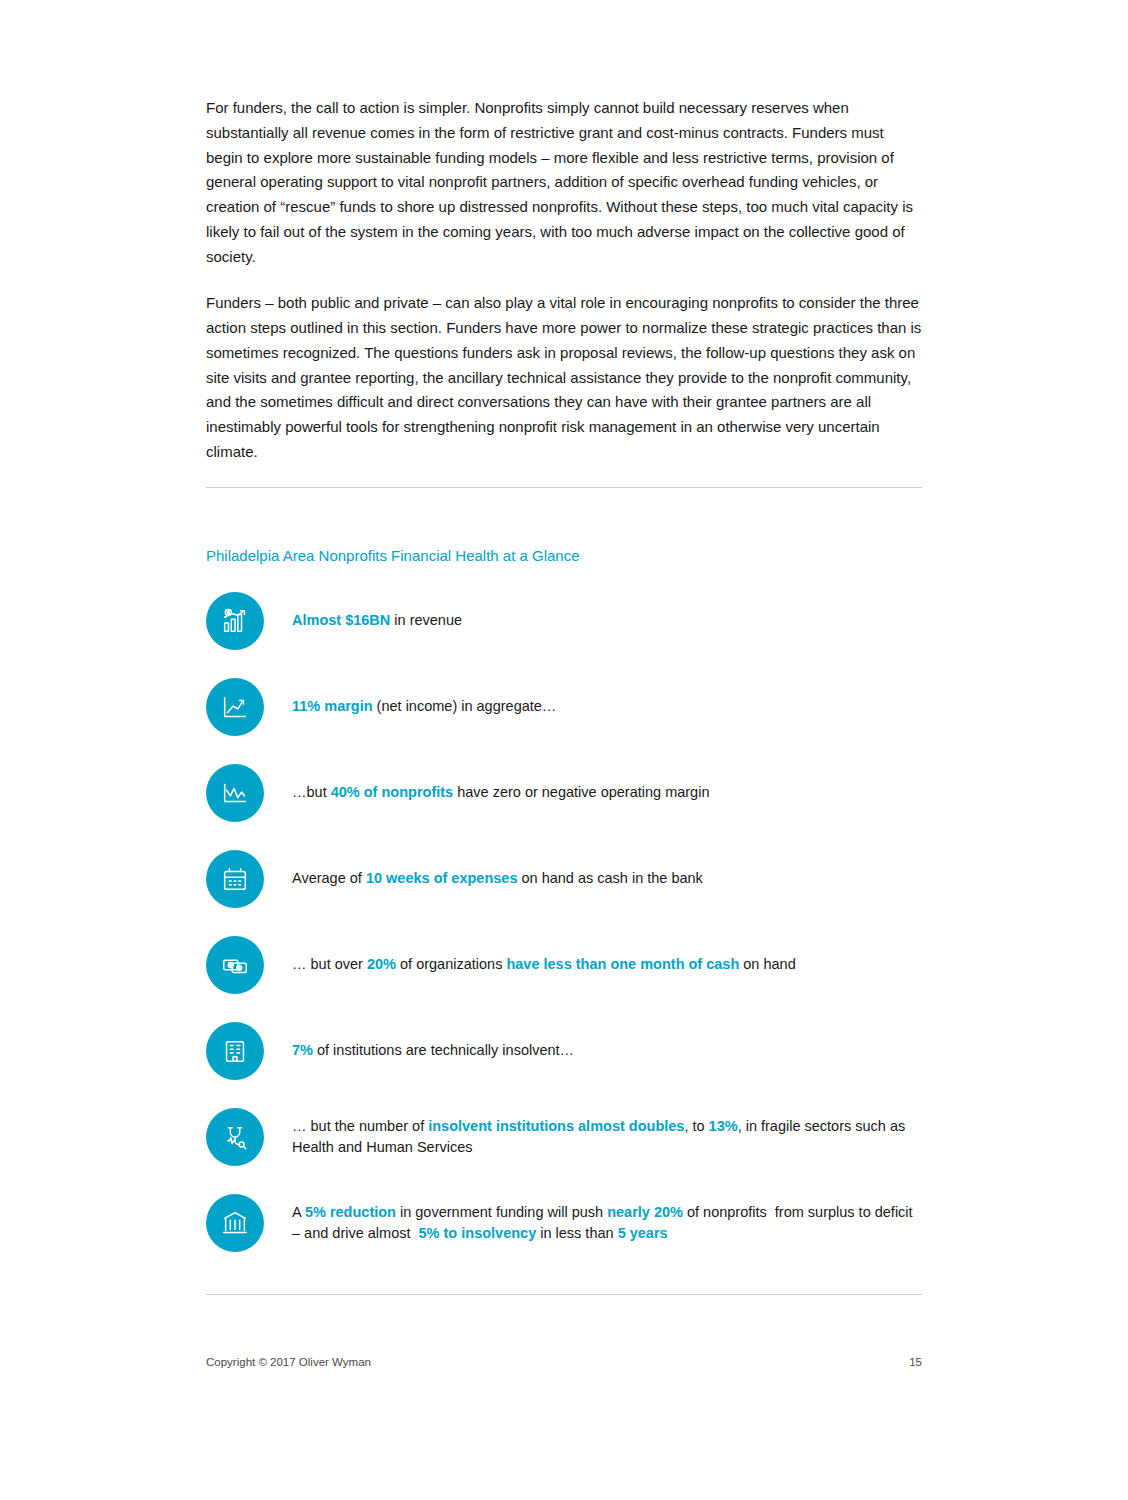For funders, the call to action is simpler. Nonprofits simply cannot build necessary reserves when substantially all revenue comes in the form of restrictive grant and cost-minus contracts. Funders must begin to explore more sustainable funding models – more flexible and less restrictive terms, provision of general operating support to vital nonprofit partners, addition of specific overhead funding vehicles, or creation of “rescue” funds to shore up distressed nonprofits. Without these steps, too much vital capacity is likely to fail out of the system in the coming years, with too much adverse impact on the collective good of society.
Funders – both public and private – can also play a vital role in encouraging nonprofits to consider the three action steps outlined in this section. Funders have more power to normalize these strategic practices than is sometimes recognized. The questions funders ask in proposal reviews, the follow-up questions they ask on site visits and grantee reporting, the ancillary technical assistance they provide to the nonprofit community, and the sometimes difficult and direct conversations they can have with their grantee partners are all inestimably powerful tools for strengthening nonprofit risk management in an otherwise very uncertain climate.
Philadelpia Area Nonprofits Financial Health at a Glance
Almost $16BN in revenue
11% margin (net income) in aggregate…
…but 40% of nonprofits have zero or negative operating margin
Average of 10 weeks of expenses on hand as cash in the bank
… but over 20% of organizations have less than one month of cash on hand
7% of institutions are technically insolvent…
… but the number of insolvent institutions almost doubles, to 13%, in fragile sectors such as Health and Human Services
A 5% reduction in government funding will push nearly 20% of nonprofits from surplus to deficit – and drive almost 5% to insolvency in less than 5 years
Copyright © 2017 Oliver Wyman 15